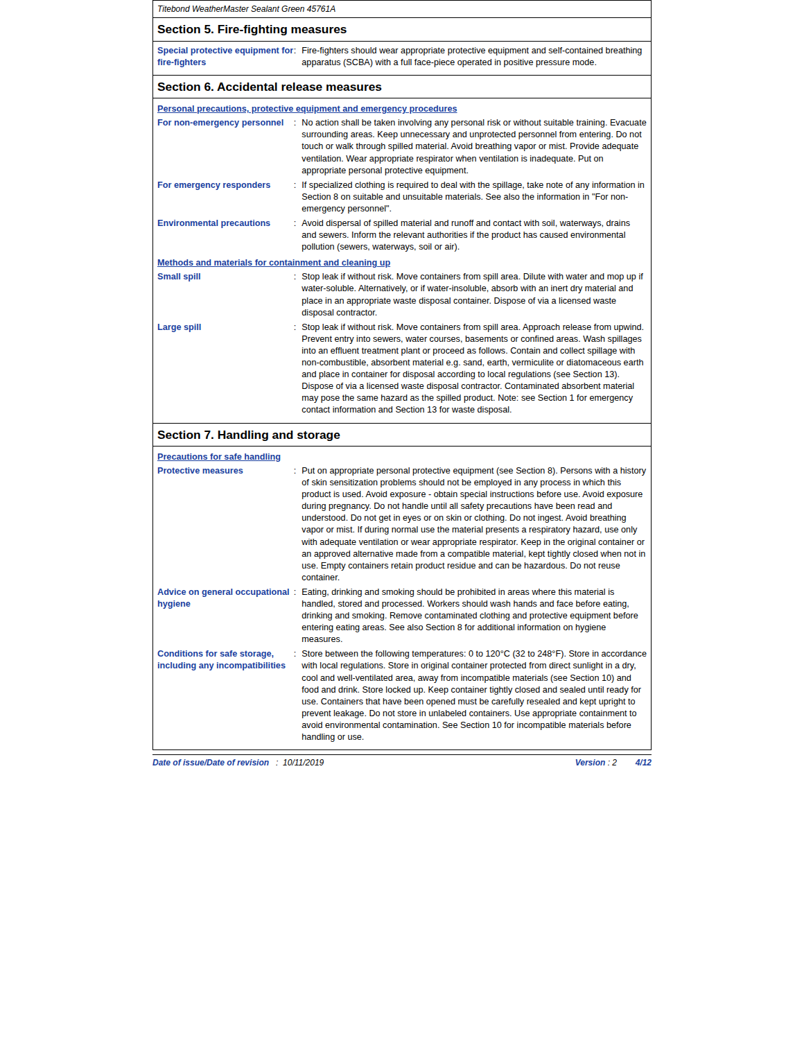Titebond WeatherMaster Sealant Green 45761A
Section 5. Fire-fighting measures
| Special protective equipment for fire-fighters | : | Fire-fighters should wear appropriate protective equipment and self-contained breathing apparatus (SCBA) with a full face-piece operated in positive pressure mode. |
Section 6. Accidental release measures
Personal precautions, protective equipment and emergency procedures
| For non-emergency personnel | : | No action shall be taken involving any personal risk or without suitable training. Evacuate surrounding areas. Keep unnecessary and unprotected personnel from entering. Do not touch or walk through spilled material. Avoid breathing vapor or mist. Provide adequate ventilation. Wear appropriate respirator when ventilation is inadequate. Put on appropriate personal protective equipment. |
| For emergency responders | : | If specialized clothing is required to deal with the spillage, take note of any information in Section 8 on suitable and unsuitable materials. See also the information in "For non-emergency personnel". |
| Environmental precautions | : | Avoid dispersal of spilled material and runoff and contact with soil, waterways, drains and sewers. Inform the relevant authorities if the product has caused environmental pollution (sewers, waterways, soil or air). |
Methods and materials for containment and cleaning up
| Small spill | : | Stop leak if without risk. Move containers from spill area. Dilute with water and mop up if water-soluble. Alternatively, or if water-insoluble, absorb with an inert dry material and place in an appropriate waste disposal container. Dispose of via a licensed waste disposal contractor. |
| Large spill | : | Stop leak if without risk. Move containers from spill area. Approach release from upwind. Prevent entry into sewers, water courses, basements or confined areas. Wash spillages into an effluent treatment plant or proceed as follows. Contain and collect spillage with non-combustible, absorbent material e.g. sand, earth, vermiculite or diatomaceous earth and place in container for disposal according to local regulations (see Section 13). Dispose of via a licensed waste disposal contractor. Contaminated absorbent material may pose the same hazard as the spilled product. Note: see Section 1 for emergency contact information and Section 13 for waste disposal. |
Section 7. Handling and storage
Precautions for safe handling
| Protective measures | : | Put on appropriate personal protective equipment (see Section 8). Persons with a history of skin sensitization problems should not be employed in any process in which this product is used. Avoid exposure - obtain special instructions before use. Avoid exposure during pregnancy. Do not handle until all safety precautions have been read and understood. Do not get in eyes or on skin or clothing. Do not ingest. Avoid breathing vapor or mist. If during normal use the material presents a respiratory hazard, use only with adequate ventilation or wear appropriate respirator. Keep in the original container or an approved alternative made from a compatible material, kept tightly closed when not in use. Empty containers retain product residue and can be hazardous. Do not reuse container. |
| Advice on general occupational hygiene | : | Eating, drinking and smoking should be prohibited in areas where this material is handled, stored and processed. Workers should wash hands and face before eating, drinking and smoking. Remove contaminated clothing and protective equipment before entering eating areas. See also Section 8 for additional information on hygiene measures. |
| Conditions for safe storage, including any incompatibilities | : | Store between the following temperatures: 0 to 120°C (32 to 248°F). Store in accordance with local regulations. Store in original container protected from direct sunlight in a dry, cool and well-ventilated area, away from incompatible materials (see Section 10) and food and drink. Store locked up. Keep container tightly closed and sealed until ready for use. Containers that have been opened must be carefully resealed and kept upright to prevent leakage. Do not store in unlabeled containers. Use appropriate containment to avoid environmental contamination. See Section 10 for incompatible materials before handling or use. |
Date of issue/Date of revision : 10/11/2019
Version : 2 4/12